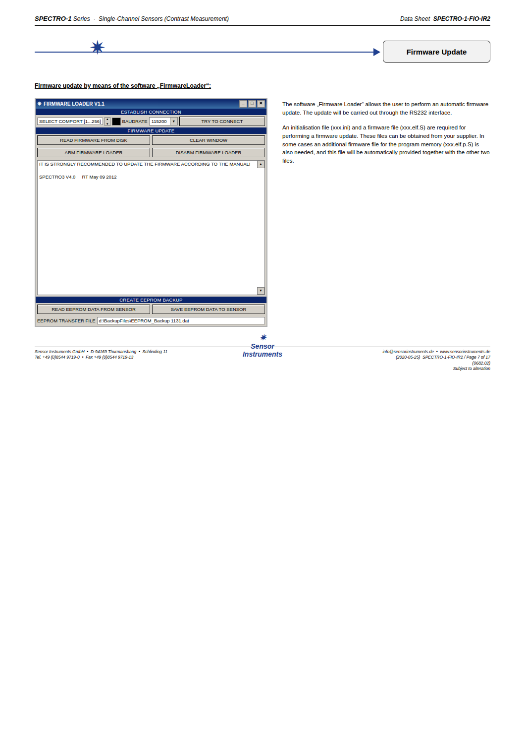SPECTRO-1 Series · Single-Channel Sensors (Contrast Measurement)
Data Sheet SPECTRO-1-FIO-IR2
✷
Firmware Update
Firmware update by means of the software „FirmwareLoader“:
✷FIRMWARE LOADER V1.1
_□✕
ESTABLISH CONNECTION
SELECT COMPORT [1...256]
▲▼
BAUDRATE
115200▼
TRY TO CONNECT
FIRMWARE UPDATE
READ FIRMWARE FROM DISK
CLEAR WINDOW
ARM FIRMWARE LOADER
DISARM FIRMWARE LOADER
IT IS STRONGLY RECOMMENDED TO UPDATE THE FIRMWARE ACCORDING TO THE MANUAL!
SPECTRO3 V4.0 RT May 09 2012
▲
▼
CREATE EEPROM BACKUP
READ EEPROM DATA FROM SENSOR
SAVE EEPROM DATA TO SENSOR
EEPROM TRANSFER FILE
d:\BackupFiles\EEPROM_Backup 1131.dat
The software „Firmware Loader“ allows the user to perform an automatic firmware update. The update will be carried out through the RS232 interface.
An initialisation file (xxx.ini) and a firmware file (xxx.elf.S) are required for performing a firmware update. These files can be obtained from your supplier. In some cases an additional firmware file for the program memory (xxx.elf.p.S) is also needed, and this file will be automatically provided together with the other two files.
✷
Sensor
Instruments
Sensor Instruments GmbH • D-94169 Thurmansbang • Schlinding 11
Tel. +49 (0)8544 9719-0 • Fax +49 (0)8544 9719-13
info@sensorinstruments.de • www.sensorinstruments.de
(2020-05-25) SPECTRO-1-FIO-IR2 / Page 7 of 17
(0682.02)
Subject to alteration